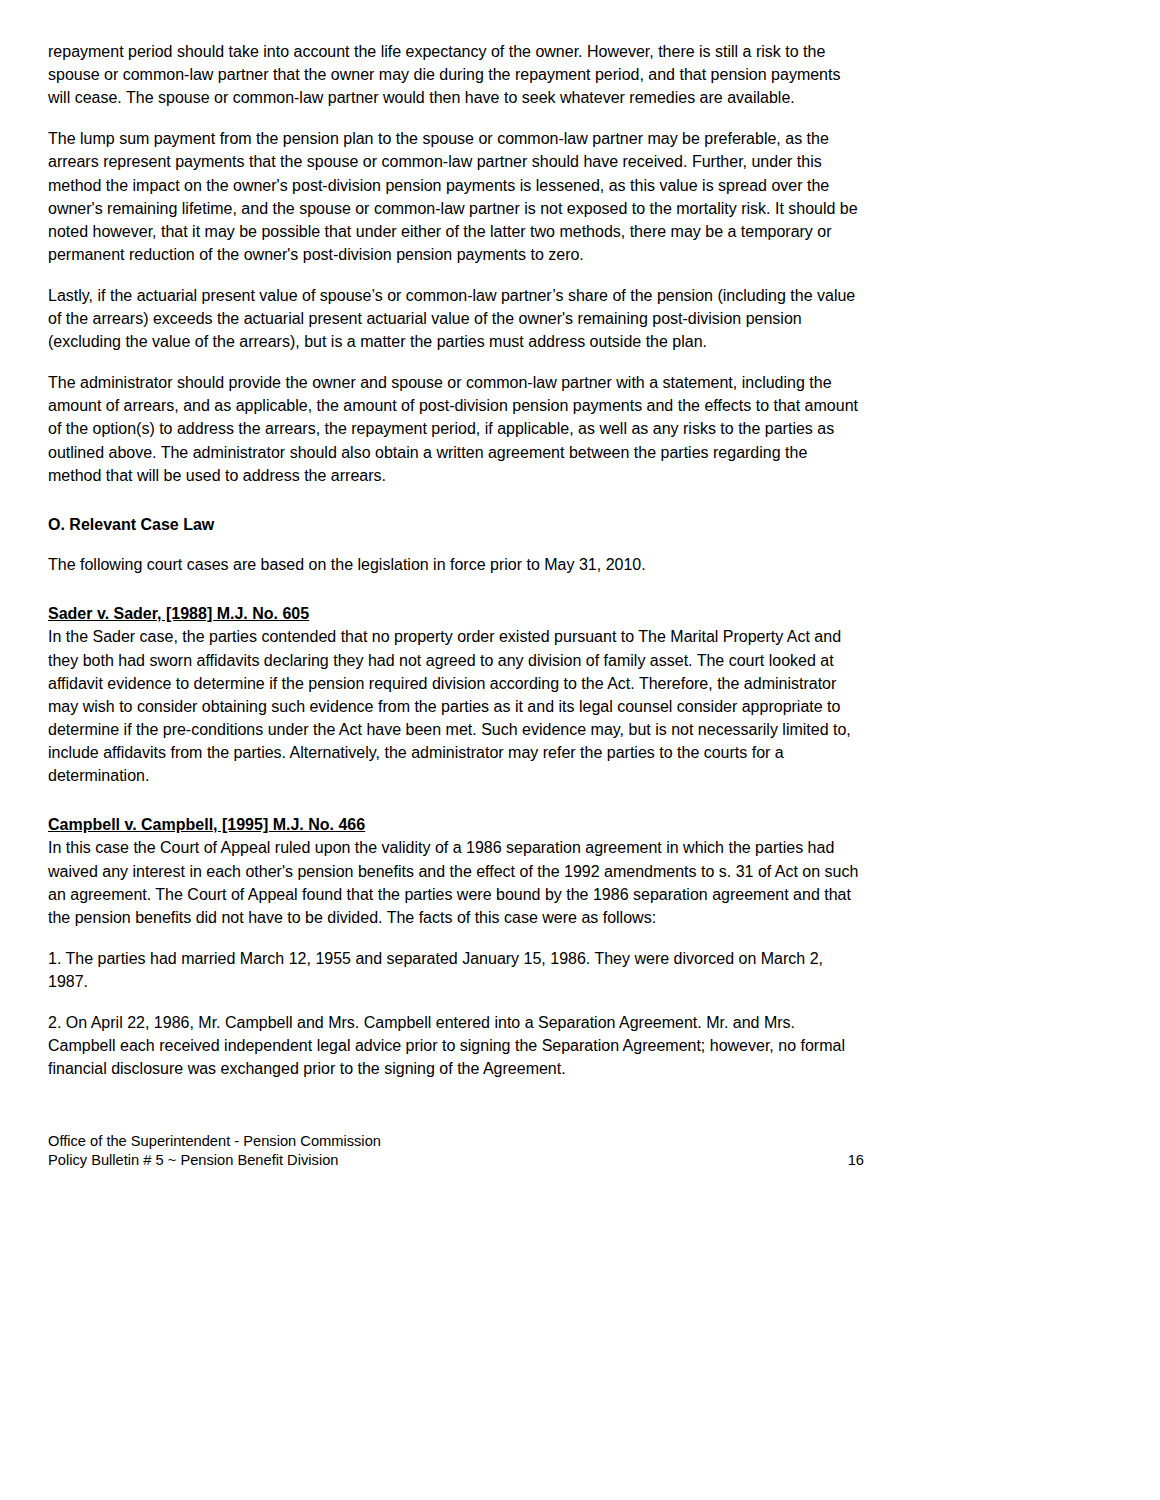repayment period should take into account the life expectancy of the owner. However, there is still a risk to the spouse or common-law partner that the owner may die during the repayment period, and that pension payments will cease. The spouse or common-law partner would then have to seek whatever remedies are available.
The lump sum payment from the pension plan to the spouse or common-law partner may be preferable, as the arrears represent payments that the spouse or common-law partner should have received. Further, under this method the impact on the owner's post-division pension payments is lessened, as this value is spread over the owner's remaining lifetime, and the spouse or common-law partner is not exposed to the mortality risk. It should be noted however, that it may be possible that under either of the latter two methods, there may be a temporary or permanent reduction of the owner's post-division pension payments to zero.
Lastly, if the actuarial present value of spouse’s or common-law partner’s share of the pension (including the value of the arrears) exceeds the actuarial present actuarial value of the owner's remaining post-division pension (excluding the value of the arrears), but is a matter the parties must address outside the plan.
The administrator should provide the owner and spouse or common-law partner with a statement, including the amount of arrears, and as applicable, the amount of post-division pension payments and the effects to that amount of the option(s) to address the arrears, the repayment period, if applicable, as well as any risks to the parties as outlined above. The administrator should also obtain a written agreement between the parties regarding the method that will be used to address the arrears.
O. Relevant Case Law
The following court cases are based on the legislation in force prior to May 31, 2010.
Sader v. Sader, [1988] M.J. No. 605
In the Sader case, the parties contended that no property order existed pursuant to The Marital Property Act and they both had sworn affidavits declaring they had not agreed to any division of family asset. The court looked at affidavit evidence to determine if the pension required division according to the Act. Therefore, the administrator may wish to consider obtaining such evidence from the parties as it and its legal counsel consider appropriate to determine if the pre-conditions under the Act have been met. Such evidence may, but is not necessarily limited to, include affidavits from the parties. Alternatively, the administrator may refer the parties to the courts for a determination.
Campbell v. Campbell, [1995] M.J. No. 466
In this case the Court of Appeal ruled upon the validity of a 1986 separation agreement in which the parties had waived any interest in each other's pension benefits and the effect of the 1992 amendments to s. 31 of Act on such an agreement. The Court of Appeal found that the parties were bound by the 1986 separation agreement and that the pension benefits did not have to be divided. The facts of this case were as follows:
1. The parties had married March 12, 1955 and separated January 15, 1986. They were divorced on March 2, 1987.
2. On April 22, 1986, Mr. Campbell and Mrs. Campbell entered into a Separation Agreement. Mr. and Mrs. Campbell each received independent legal advice prior to signing the Separation Agreement; however, no formal financial disclosure was exchanged prior to the signing of the Agreement.
Office of the Superintendent - Pension Commission
Policy Bulletin # 5 ~ Pension Benefit Division 16